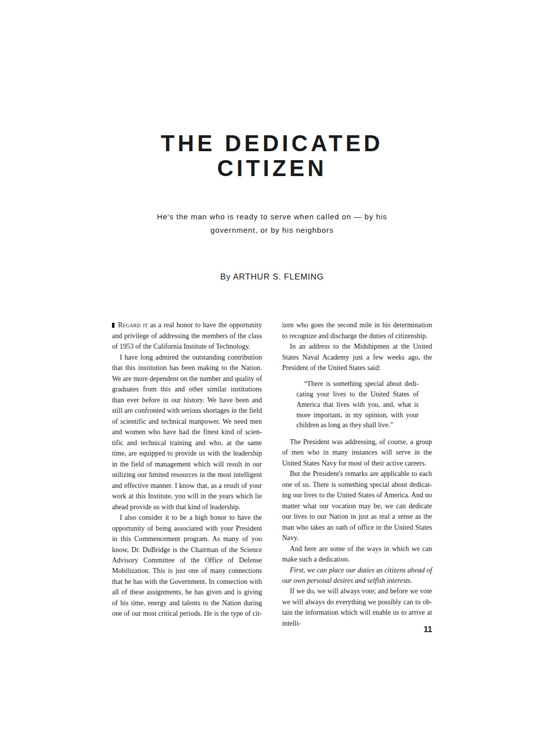THE DEDICATED CITIZEN
He's the man who is ready to serve when called on — by his government, or by his neighbors
By ARTHUR S. FLEMING
Regard it as a real honor to have the opportunity and privilege of addressing the members of the class of 1953 of the California Institute of Technology.
I have long admired the outstanding contribution that this institution has been making to the Nation. We are more dependent on the number and quality of graduates from this and other similar institutions than ever before in our history. We have been and still are confronted with serious shortages in the field of scientific and technical manpower. We need men and women who have had the finest kind of scientific and technical training and who, at the same time, are equipped to provide us with the leadership in the field of management which will result in our utilizing our limited resources in the most intelligent and effective manner. I know that, as a result of your work at this Institute, you will in the years which lie ahead provide us with that kind of leadership.
I also consider it to be a high honor to have the opportunity of being associated with your President in this Commencement program. As many of you know, Dr. DuBridge is the Chairman of the Science Advisory Committee of the Office of Defense Mobilization. This is just one of many connections that he has with the Government. In connection with all of these assignments, he has given and is giving of his time, energy and talents to the Nation during one of our most critical periods. He is the type of citizen who goes the second mile in his determination to recognize and discharge the duties of citizenship.
In an address to the Midshipmen at the United States Naval Academy just a few weeks ago, the President of the United States said:
“There is something special about dedicating your lives to the United States of America that lives with you, and, what is more important, in my opinion, with your children as long as they shall live.”
The President was addressing, of course, a group of men who in many instances will serve in the United States Navy for most of their active careers.
But the President's remarks are applicable to each one of us. There is something special about dedicating our lives to the United States of America. And no matter what our vocation may be, we can dedicate our lives to our Nation in just as real a sense as the man who takes an oath of office in the United States Navy.
And here are some of the ways in which we can make such a dedication.
First, we can place our duties as citizens ahead of our own personal desires and selfish interests.
If we do, we will always vote; and before we vote we will always do everything we possibly can to obtain the information which will enable us to arrive at intelli-
11